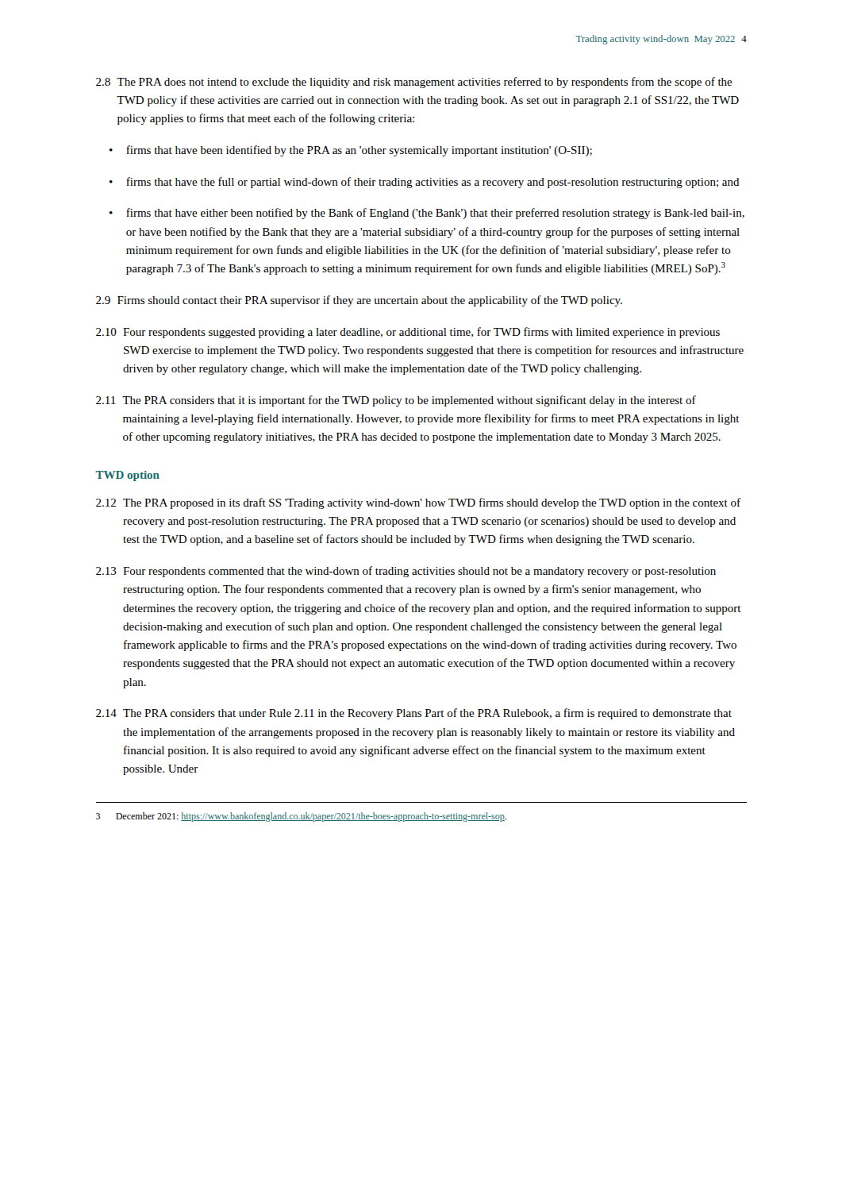Trading activity wind-down May 20224
2.8 The PRA does not intend to exclude the liquidity and risk management activities referred to by respondents from the scope of the TWD policy if these activities are carried out in connection with the trading book. As set out in paragraph 2.1 of SS1/22, the TWD policy applies to firms that meet each of the following criteria:
firms that have been identified by the PRA as an 'other systemically important institution' (O-SII);
firms that have the full or partial wind-down of their trading activities as a recovery and post-resolution restructuring option; and
firms that have either been notified by the Bank of England ('the Bank') that their preferred resolution strategy is Bank-led bail-in, or have been notified by the Bank that they are a 'material subsidiary' of a third-country group for the purposes of setting internal minimum requirement for own funds and eligible liabilities in the UK (for the definition of 'material subsidiary', please refer to paragraph 7.3 of The Bank's approach to setting a minimum requirement for own funds and eligible liabilities (MREL) SoP).3
2.9 Firms should contact their PRA supervisor if they are uncertain about the applicability of the TWD policy.
2.10 Four respondents suggested providing a later deadline, or additional time, for TWD firms with limited experience in previous SWD exercise to implement the TWD policy. Two respondents suggested that there is competition for resources and infrastructure driven by other regulatory change, which will make the implementation date of the TWD policy challenging.
2.11 The PRA considers that it is important for the TWD policy to be implemented without significant delay in the interest of maintaining a level-playing field internationally. However, to provide more flexibility for firms to meet PRA expectations in light of other upcoming regulatory initiatives, the PRA has decided to postpone the implementation date to Monday 3 March 2025.
TWD option
2.12 The PRA proposed in its draft SS 'Trading activity wind-down' how TWD firms should develop the TWD option in the context of recovery and post-resolution restructuring. The PRA proposed that a TWD scenario (or scenarios) should be used to develop and test the TWD option, and a baseline set of factors should be included by TWD firms when designing the TWD scenario.
2.13 Four respondents commented that the wind-down of trading activities should not be a mandatory recovery or post-resolution restructuring option. The four respondents commented that a recovery plan is owned by a firm's senior management, who determines the recovery option, the triggering and choice of the recovery plan and option, and the required information to support decision-making and execution of such plan and option. One respondent challenged the consistency between the general legal framework applicable to firms and the PRA's proposed expectations on the wind-down of trading activities during recovery. Two respondents suggested that the PRA should not expect an automatic execution of the TWD option documented within a recovery plan.
2.14 The PRA considers that under Rule 2.11 in the Recovery Plans Part of the PRA Rulebook, a firm is required to demonstrate that the implementation of the arrangements proposed in the recovery plan is reasonably likely to maintain or restore its viability and financial position. It is also required to avoid any significant adverse effect on the financial system to the maximum extent possible. Under
3 December 2021: https://www.bankofengland.co.uk/paper/2021/the-boes-approach-to-setting-mrel-sop.